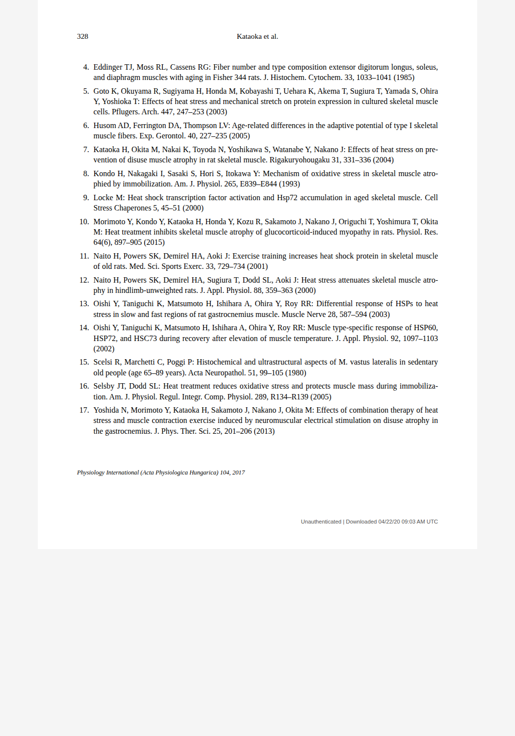328
Kataoka et al.
4. Eddinger TJ, Moss RL, Cassens RG: Fiber number and type composition extensor digitorum longus, soleus, and diaphragm muscles with aging in Fisher 344 rats. J. Histochem. Cytochem. 33, 1033–1041 (1985)
5. Goto K, Okuyama R, Sugiyama H, Honda M, Kobayashi T, Uehara K, Akema T, Sugiura T, Yamada S, Ohira Y, Yoshioka T: Effects of heat stress and mechanical stretch on protein expression in cultured skeletal muscle cells. Pflugers. Arch. 447, 247–253 (2003)
6. Husom AD, Ferrington DA, Thompson LV: Age-related differences in the adaptive potential of type I skeletal muscle fibers. Exp. Gerontol. 40, 227–235 (2005)
7. Kataoka H, Okita M, Nakai K, Toyoda N, Yoshikawa S, Watanabe Y, Nakano J: Effects of heat stress on prevention of disuse muscle atrophy in rat skeletal muscle. Rigakuryohougaku 31, 331–336 (2004)
8. Kondo H, Nakagaki I, Sasaki S, Hori S, Itokawa Y: Mechanism of oxidative stress in skeletal muscle atrophied by immobilization. Am. J. Physiol. 265, E839–E844 (1993)
9. Locke M: Heat shock transcription factor activation and Hsp72 accumulation in aged skeletal muscle. Cell Stress Chaperones 5, 45–51 (2000)
10. Morimoto Y, Kondo Y, Kataoka H, Honda Y, Kozu R, Sakamoto J, Nakano J, Origuchi T, Yoshimura T, Okita M: Heat treatment inhibits skeletal muscle atrophy of glucocorticoid-induced myopathy in rats. Physiol. Res. 64(6), 897–905 (2015)
11. Naito H, Powers SK, Demirel HA, Aoki J: Exercise training increases heat shock protein in skeletal muscle of old rats. Med. Sci. Sports Exerc. 33, 729–734 (2001)
12. Naito H, Powers SK, Demirel HA, Sugiura T, Dodd SL, Aoki J: Heat stress attenuates skeletal muscle atrophy in hindlimb-unweighted rats. J. Appl. Physiol. 88, 359–363 (2000)
13. Oishi Y, Taniguchi K, Matsumoto H, Ishihara A, Ohira Y, Roy RR: Differential response of HSPs to heat stress in slow and fast regions of rat gastrocnemius muscle. Muscle Nerve 28, 587–594 (2003)
14. Oishi Y, Taniguchi K, Matsumoto H, Ishihara A, Ohira Y, Roy RR: Muscle type-specific response of HSP60, HSP72, and HSC73 during recovery after elevation of muscle temperature. J. Appl. Physiol. 92, 1097–1103 (2002)
15. Scelsi R, Marchetti C, Poggi P: Histochemical and ultrastructural aspects of M. vastus lateralis in sedentary old people (age 65–89 years). Acta Neuropathol. 51, 99–105 (1980)
16. Selsby JT, Dodd SL: Heat treatment reduces oxidative stress and protects muscle mass during immobilization. Am. J. Physiol. Regul. Integr. Comp. Physiol. 289, R134–R139 (2005)
17. Yoshida N, Morimoto Y, Kataoka H, Sakamoto J, Nakano J, Okita M: Effects of combination therapy of heat stress and muscle contraction exercise induced by neuromuscular electrical stimulation on disuse atrophy in the gastrocnemius. J. Phys. Ther. Sci. 25, 201–206 (2013)
Physiology International (Acta Physiologica Hungarica) 104, 2017
Unauthenticated | Downloaded 04/22/20 09:03 AM UTC